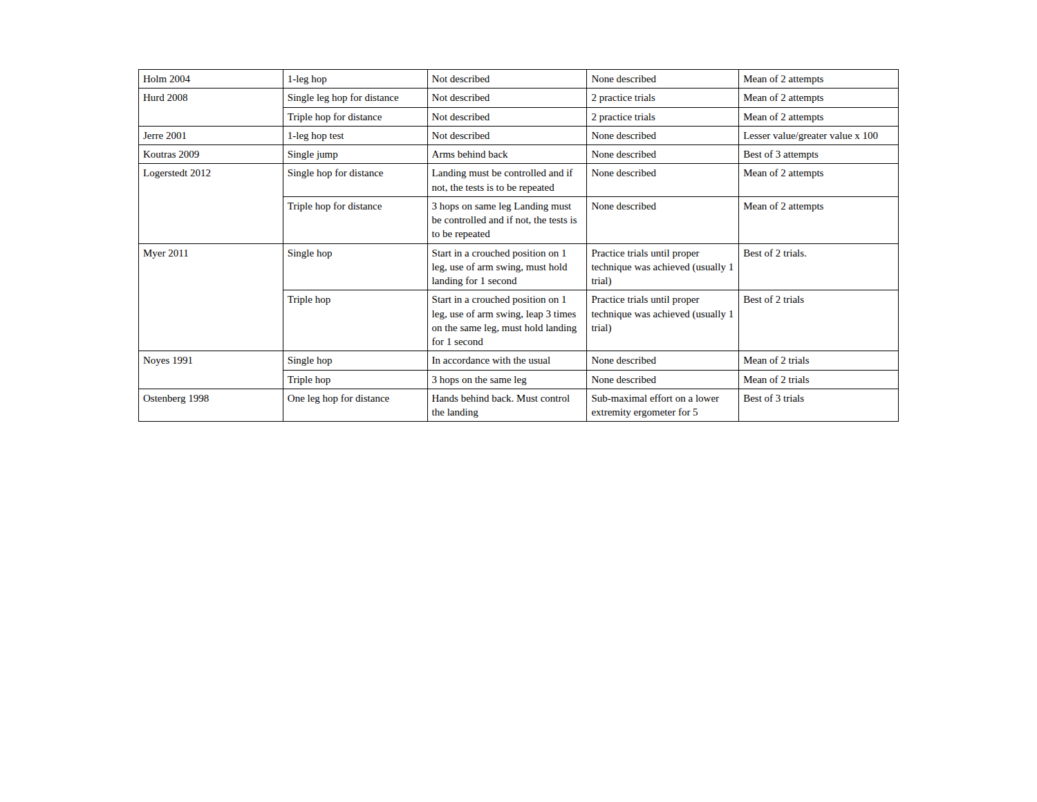| Holm 2004 | 1-leg hop | Not described | None described | Mean of 2 attempts |
| Hurd 2008 | Single leg hop for distance | Not described | 2 practice trials | Mean of 2 attempts |
| Triple hop for distance | Not described | 2 practice trials | Mean of 2 attempts |
| Jerre 2001 | 1-leg hop test | Not described | None described | Lesser value/greater value x 100 |
| Koutras 2009 | Single jump | Arms behind back | None described | Best of 3 attempts |
| Logerstedt 2012 | Single hop for distance | Landing must be controlled and if not, the tests is to be repeated | None described | Mean of 2 attempts |
| Triple hop for distance | 3 hops on same leg Landing must be controlled and if not, the tests is to be repeated | None described | Mean of 2 attempts |
| Myer 2011 | Single hop | Start in a crouched position on 1 leg, use of arm swing, must hold landing for 1 second | Practice trials until proper technique was achieved (usually 1 trial) | Best of 2 trials. |
| Triple hop | Start in a crouched position on 1 leg, use of arm swing, leap 3 times on the same leg, must hold landing for 1 second | Practice trials until proper technique was achieved (usually 1 trial) | Best of 2 trials |
| Noyes 1991 | Single hop | In accordance with the usual | None described | Mean of 2 trials |
| Triple hop | 3 hops on the same leg | None described | Mean of 2 trials |
| Ostenberg 1998 | One leg hop for distance | Hands behind back. Must control the landing | Sub-maximal effort on a lower extremity ergometer for 5 | Best of 3 trials |